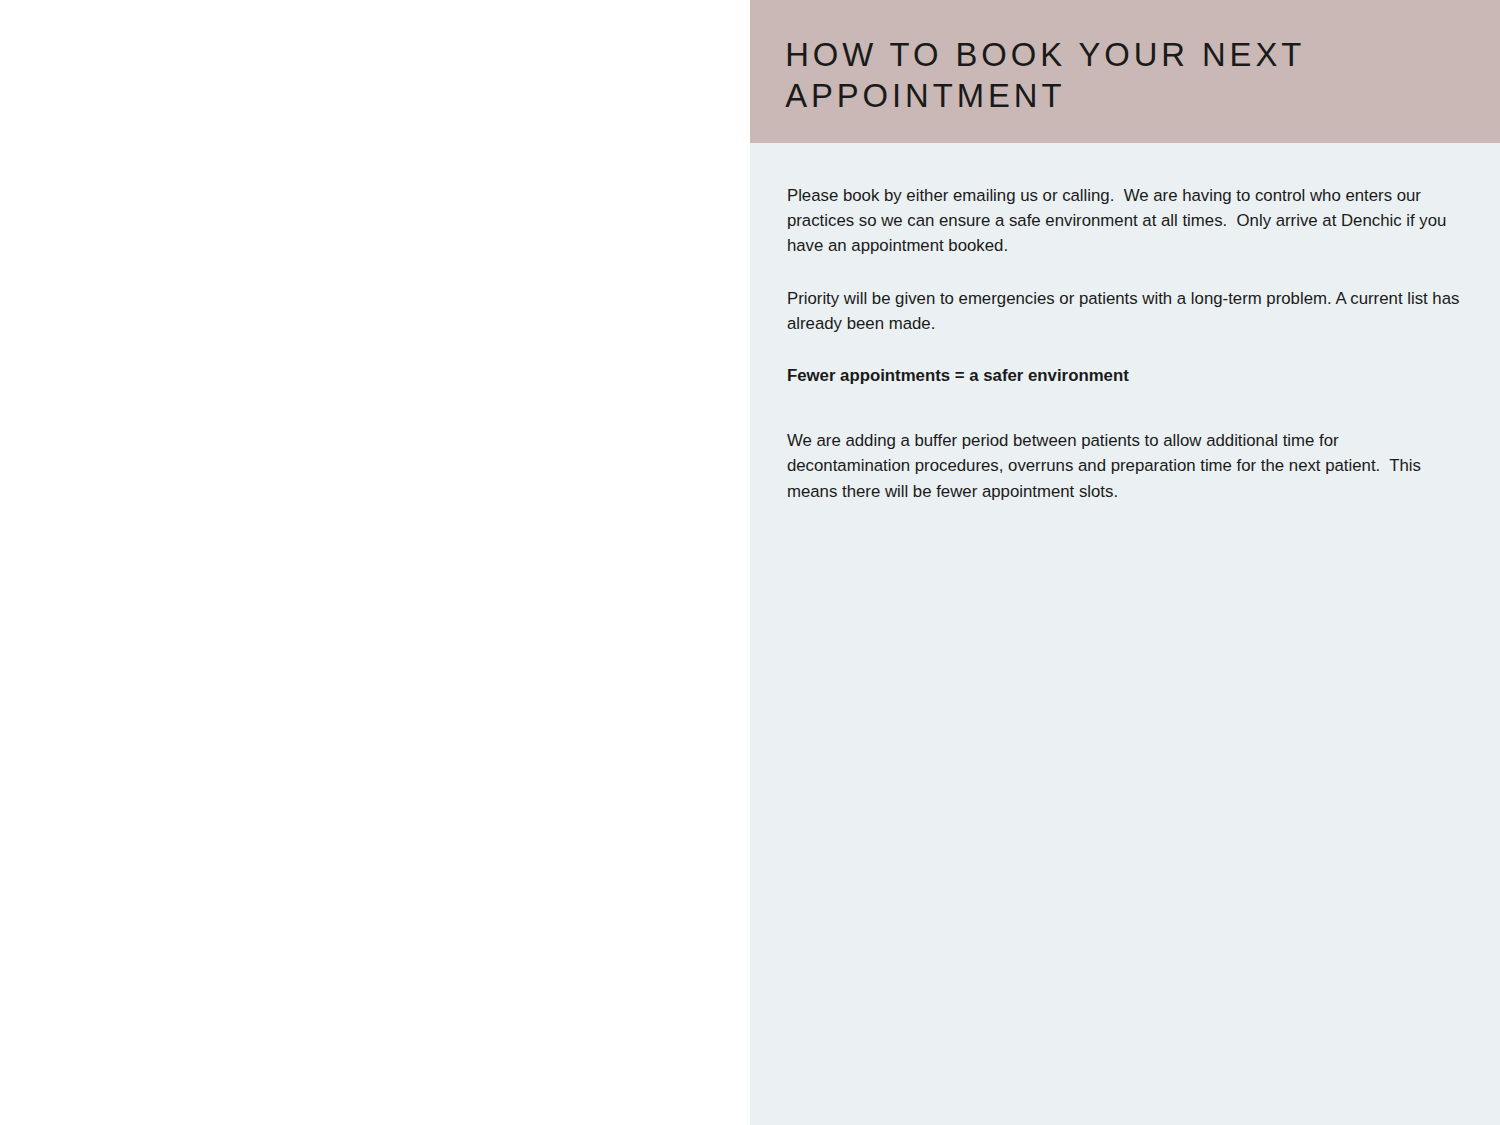How to book your next appointment
Please book by either emailing us or calling. We are having to control who enters our practices so we can ensure a safe environment at all times. Only arrive at Denchic if you have an appointment booked.
Priority will be given to emergencies or patients with a long-term problem. A current list has already been made.
Fewer appointments = a safer environment
We are adding a buffer period between patients to allow additional time for decontamination procedures, overruns and preparation time for the next patient. This means there will be fewer appointment slots.